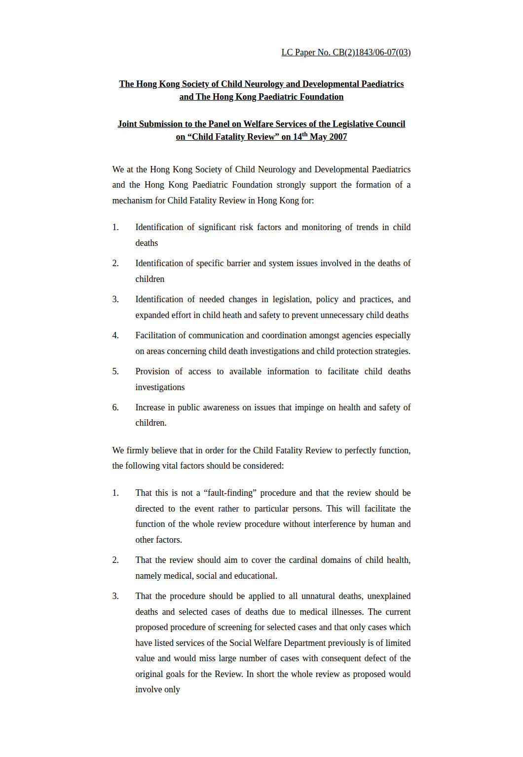LC Paper No. CB(2)1843/06-07(03)
The Hong Kong Society of Child Neurology and Developmental Paediatrics
and The Hong Kong Paediatric Foundation
Joint Submission to the Panel on Welfare Services of the Legislative Council
on “Child Fatality Review” on 14th May 2007
We at the Hong Kong Society of Child Neurology and Developmental Paediatrics and the Hong Kong Paediatric Foundation strongly support the formation of a mechanism for Child Fatality Review in Hong Kong for:
Identification of significant risk factors and monitoring of trends in child deaths
Identification of specific barrier and system issues involved in the deaths of children
Identification of needed changes in legislation, policy and practices, and expanded effort in child heath and safety to prevent unnecessary child deaths
Facilitation of communication and coordination amongst agencies especially on areas concerning child death investigations and child protection strategies.
Provision of access to available information to facilitate child deaths investigations
Increase in public awareness on issues that impinge on health and safety of children.
We firmly believe that in order for the Child Fatality Review to perfectly function, the following vital factors should be considered:
That this is not a “fault-finding” procedure and that the review should be directed to the event rather to particular persons. This will facilitate the function of the whole review procedure without interference by human and other factors.
That the review should aim to cover the cardinal domains of child health, namely medical, social and educational.
That the procedure should be applied to all unnatural deaths, unexplained deaths and selected cases of deaths due to medical illnesses. The current proposed procedure of screening for selected cases and that only cases which have listed services of the Social Welfare Department previously is of limited value and would miss large number of cases with consequent defect of the original goals for the Review. In short the whole review as proposed would involve only